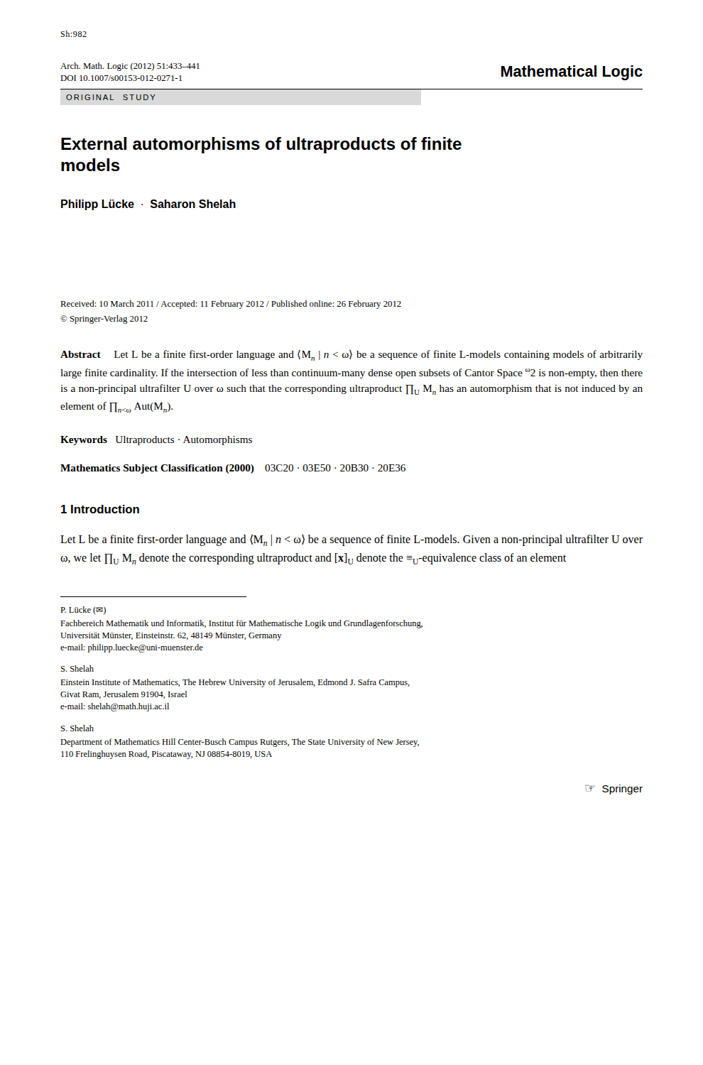Sh:982
Arch. Math. Logic (2012) 51:433–441
DOI 10.1007/s00153-012-0271-1
Mathematical Logic
ORIGINAL STUDY
External automorphisms of ultraproducts of finite
models
Philipp Lücke · Saharon Shelah
Received: 10 March 2011 / Accepted: 11 February 2012 / Published online: 26 February 2012
© Springer-Verlag 2012
Abstract Let L be a finite first-order language and ⟨Mn | n < ω⟩ be a sequence of finite L-models containing models of arbitrarily large finite cardinality. If the intersection of less than continuum-many dense open subsets of Cantor Space ω2 is non-empty, then there is a non-principal ultrafilter U over ω such that the corresponding ultraproduct ∏U Mn has an automorphism that is not induced by an element of ∏n<ω Aut(Mn).
Keywords Ultraproducts · Automorphisms
Mathematics Subject Classification (2000) 03C20 · 03E50 · 20B30 · 20E36
1 Introduction
Let L be a finite first-order language and ⟨Mn | n < ω⟩ be a sequence of finite L-models. Given a non-principal ultrafilter U over ω, we let ∏U Mn denote the corresponding ultraproduct and [x]U denote the ≡U-equivalence class of an element
P. Lücke (✉)
Fachbereich Mathematik und Informatik, Institut für Mathematische Logik und Grundlagenforschung,
Universität Münster, Einsteinstr. 62, 48149 Münster, Germany
e-mail: philipp.luecke@uni-muenster.de
S. Shelah
Einstein Institute of Mathematics, The Hebrew University of Jerusalem, Edmond J. Safra Campus,
Givat Ram, Jerusalem 91904, Israel
e-mail: shelah@math.huji.ac.il
S. Shelah
Department of Mathematics Hill Center-Busch Campus Rutgers, The State University of New Jersey,
110 Frelinghuysen Road, Piscataway, NJ 08854-8019, USA
☞ Springer